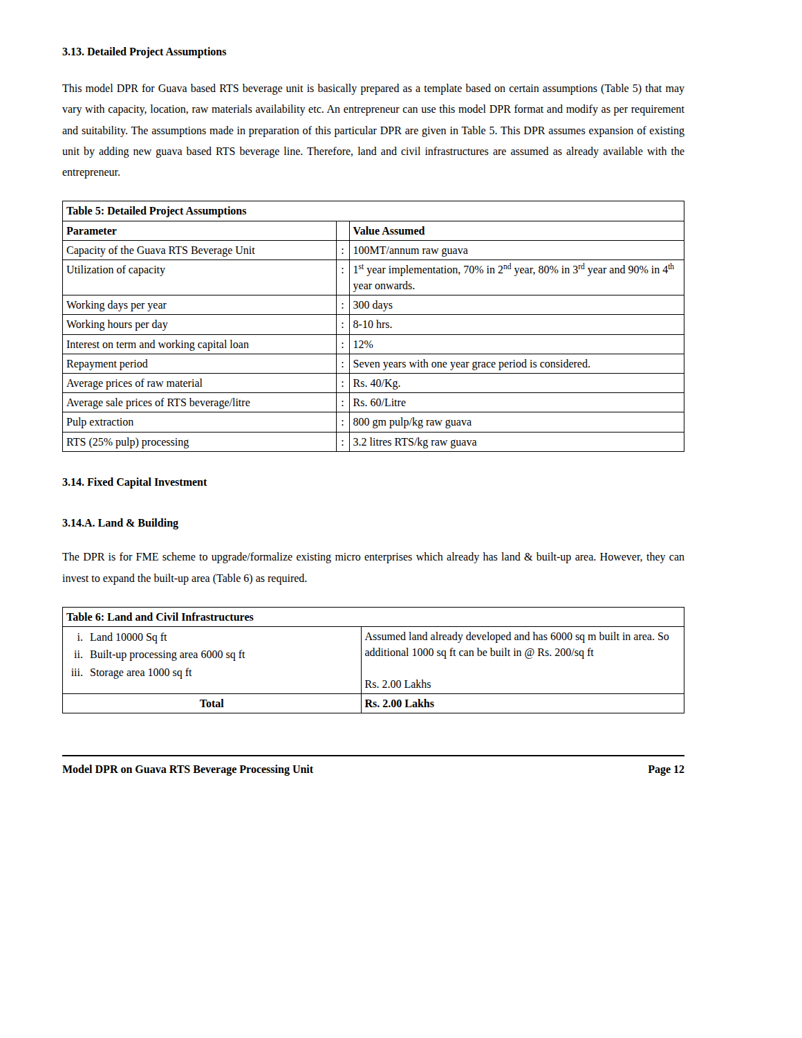3.13. Detailed Project Assumptions
This model DPR for Guava based RTS beverage unit is basically prepared as a template based on certain assumptions (Table 5) that may vary with capacity, location, raw materials availability etc. An entrepreneur can use this model DPR format and modify as per requirement and suitability. The assumptions made in preparation of this particular DPR are given in Table 5. This DPR assumes expansion of existing unit by adding new guava based RTS beverage line. Therefore, land and civil infrastructures are assumed as already available with the entrepreneur.
| Table 5: Detailed Project Assumptions |
| Parameter | | Value Assumed |
| Capacity of the Guava RTS Beverage Unit | : | 100MT/annum raw guava |
| Utilization of capacity | : | 1 st year implementation, 70% in 2 nd year, 80% in 3 rd year and 90% in 4 th year onwards. |
| Working days per year | : | 300 days |
| Working hours per day | : | 8-10 hrs. |
| Interest on term and working capital loan | : | 12% |
| Repayment period | : | Seven years with one year grace period is considered. |
| Average prices of raw material | : | Rs. 40/Kg. |
| Average sale prices of RTS beverage/litre | : | Rs. 60/Litre |
| Pulp extraction | : | 800 gm pulp/kg raw guava |
| RTS (25% pulp) processing | : | 3.2 litres RTS/kg raw guava |
3.14. Fixed Capital Investment
3.14.A. Land & Building
The DPR is for FME scheme to upgrade/formalize existing micro enterprises which already has land & built-up area. However, they can invest to expand the built-up area (Table 6) as required.
| Table 6: Land and Civil Infrastructures |
| Land 10000 Sq ft Built-up processing area 6000 sq ft Storage area 1000 sq ft | Assumed land already developed and has 6000 sq m built in area. So additional 1000 sq ft can be built in @ Rs. 200/sq ft Rs. 2.00 Lakhs |
| Total | Rs. 2.00 Lakhs |
Model DPR on Guava RTS Beverage Processing Unit Page 12